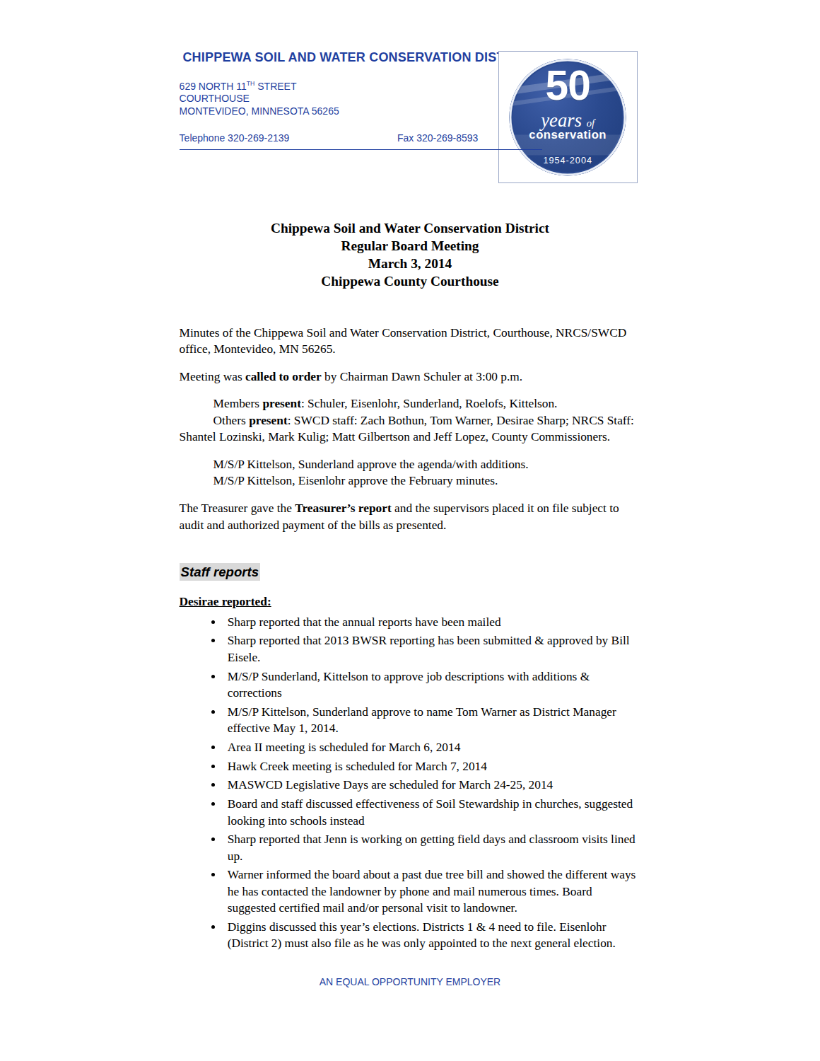50
years of
conservation
1954-2004
CHIPPEWA SOIL AND WATER CONSERVATION DISTRICT
629 NORTH 11TH STREET
COURTHOUSE
MONTEVIDEO, MINNESOTA 56265
Telephone 320-269-2139 Fax 320-269-8593
Chippewa Soil and Water Conservation District
Regular Board Meeting
March 3, 2014
Chippewa County Courthouse
Minutes of the Chippewa Soil and Water Conservation District, Courthouse, NRCS/SWCD office, Montevideo, MN 56265.
Meeting was called to order by Chairman Dawn Schuler at 3:00 p.m.
Members present: Schuler, Eisenlohr, Sunderland, Roelofs, Kittelson.
Others present: SWCD staff: Zach Bothun, Tom Warner, Desirae Sharp; NRCS Staff:
Shantel Lozinski, Mark Kulig; Matt Gilbertson and Jeff Lopez, County Commissioners.
M/S/P Kittelson, Sunderland approve the agenda/with additions.
M/S/P Kittelson, Eisenlohr approve the February minutes.
The Treasurer gave the Treasurer’s report and the supervisors placed it on file subject to audit and authorized payment of the bills as presented.
Staff reports
Desirae reported:
Sharp reported that the annual reports have been mailed
Sharp reported that 2013 BWSR reporting has been submitted & approved by Bill Eisele.
M/S/P Sunderland, Kittelson to approve job descriptions with additions & corrections
M/S/P Kittelson, Sunderland approve to name Tom Warner as District Manager effective May 1, 2014.
Area II meeting is scheduled for March 6, 2014
Hawk Creek meeting is scheduled for March 7, 2014
MASWCD Legislative Days are scheduled for March 24-25, 2014
Board and staff discussed effectiveness of Soil Stewardship in churches, suggested looking into schools instead
Sharp reported that Jenn is working on getting field days and classroom visits lined up.
Warner informed the board about a past due tree bill and showed the different ways he has contacted the landowner by phone and mail numerous times. Board suggested certified mail and/or personal visit to landowner.
Diggins discussed this year’s elections. Districts 1 & 4 need to file. Eisenlohr (District 2) must also file as he was only appointed to the next general election.
AN EQUAL OPPORTUNITY EMPLOYER